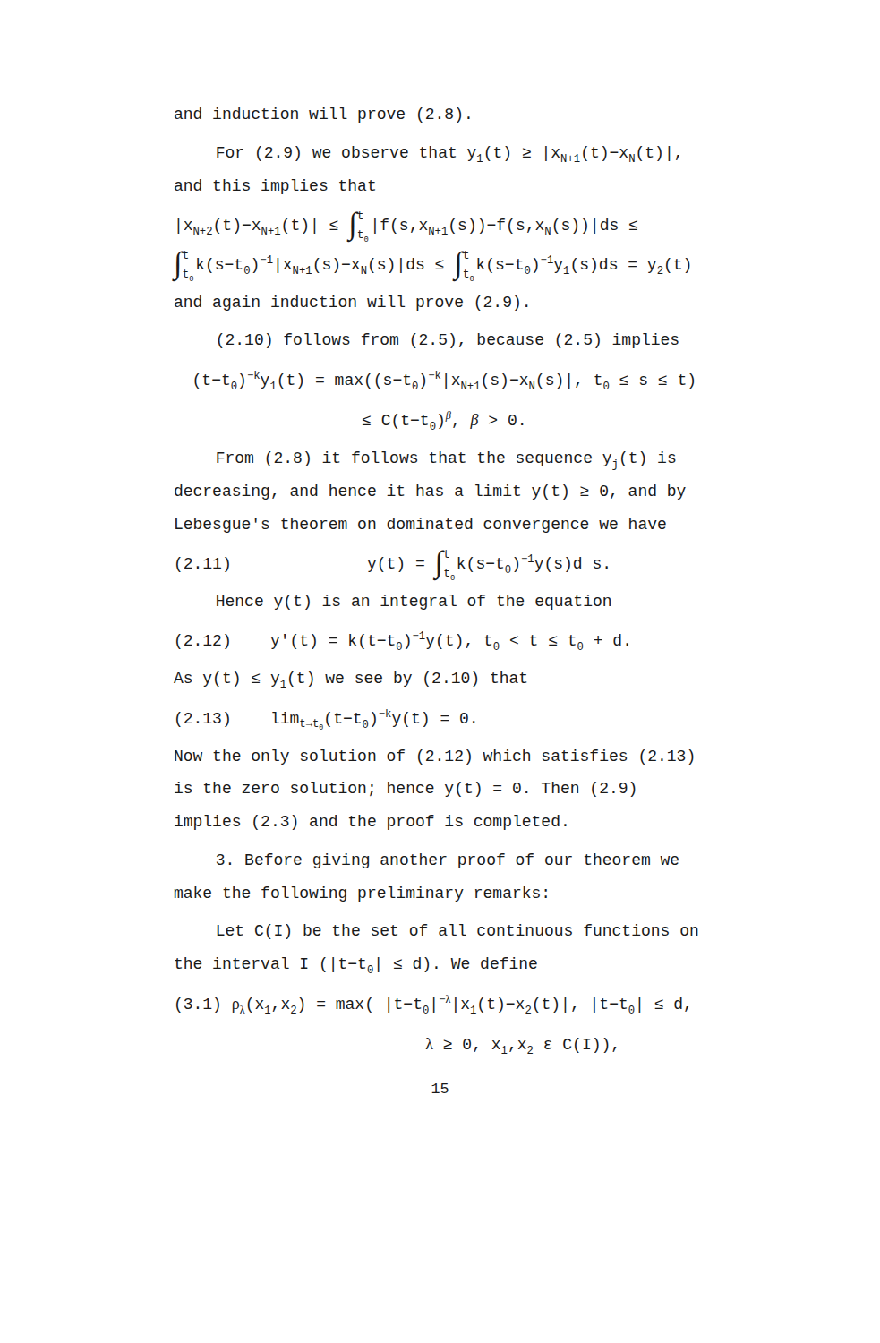and induction will prove (2.8).
For (2.9) we observe that y1(t) ≥ |xN+1(t)−xN(t)|, and this implies that
|xN+2(t)−xN+1(t)| ≤ ∫tt0|f(s,xN+1(s))−f(s,xN(s))|ds ≤
∫tt0k(s−t0)−1|xN+1(s)−xN(s)|ds ≤ ∫tt0k(s−t0)−1y1(s)ds = y2(t)
and again induction will prove (2.9).
(2.10) follows from (2.5), because (2.5) implies
(t−t0)−ky1(t) = max((s−t0)−k|xN+1(s)−xN(s)|, t0 ≤ s ≤ t)
≤ C(t−t0)β, β > 0.
From (2.8) it follows that the sequence yj(t) is decreasing, and hence it has a limit y(t) ≥ 0, and by Lebesgue's theorem on dominated convergence we have
(2.11) y(t) = ∫tt0k(s−t0)−1y(s)d s.
Hence y(t) is an integral of the equation
(2.12) y'(t) = k(t−t0)−1y(t), t0 < t ≤ t0 + d.
As y(t) ≤ y1(t) we see by (2.10) that
(2.13) limt→t0(t−t0)−ky(t) = 0.
Now the only solution of (2.12) which satisfies (2.13) is the zero solution; hence y(t) = 0. Then (2.9) implies (2.3) and the proof is completed.
3. Before giving another proof of our theorem we make the following preliminary remarks:
Let C(I) be the set of all continuous functions on the interval I (|t−t0| ≤ d). We define
(3.1) ρλ(x1,x2) = max( |t−t0|−λ|x1(t)−x2(t)|, |t−t0| ≤ d,
λ ≥ 0, x1,x2 ε C(I)),
15